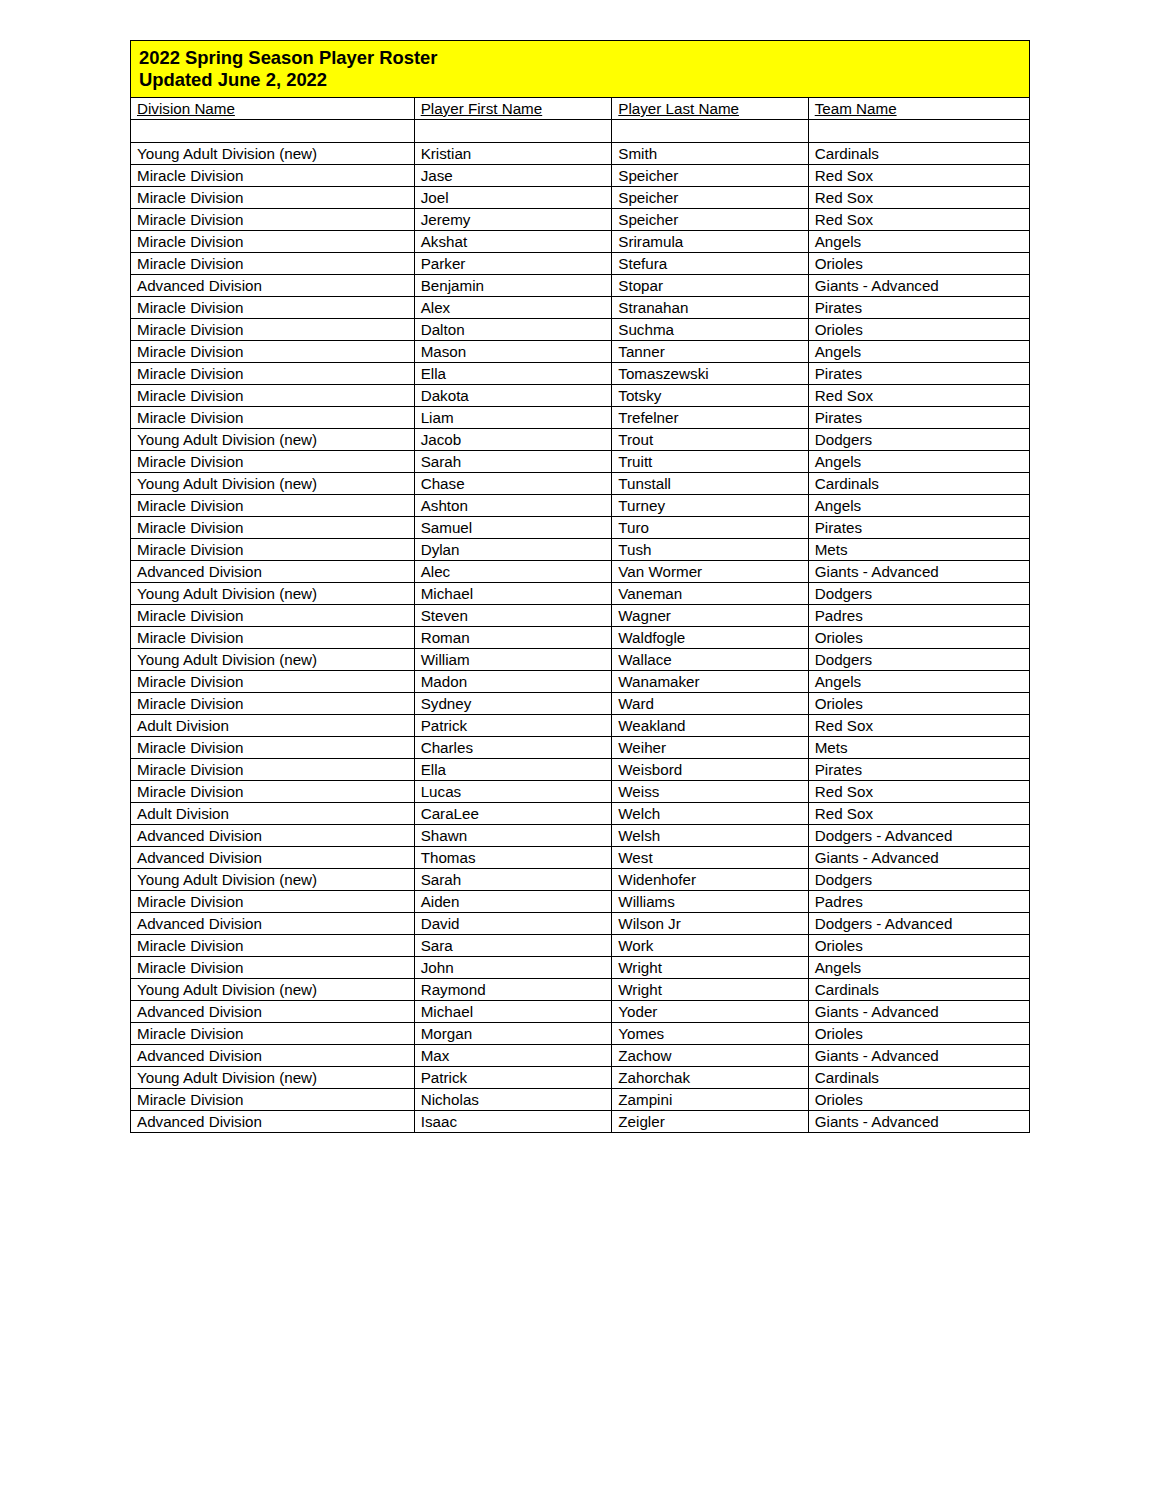2022 Spring Season Player Roster Updated June 2, 2022
| Division Name | Player First Name | Player Last Name | Team Name |
| --- | --- | --- | --- |
| Young Adult Division (new) | Kristian | Smith | Cardinals |
| Miracle Division | Jase | Speicher | Red Sox |
| Miracle Division | Joel | Speicher | Red Sox |
| Miracle Division | Jeremy | Speicher | Red Sox |
| Miracle Division | Akshat | Sriramula | Angels |
| Miracle Division | Parker | Stefura | Orioles |
| Advanced Division | Benjamin | Stopar | Giants - Advanced |
| Miracle Division | Alex | Stranahan | Pirates |
| Miracle Division | Dalton | Suchma | Orioles |
| Miracle Division | Mason | Tanner | Angels |
| Miracle Division | Ella | Tomaszewski | Pirates |
| Miracle Division | Dakota | Totsky | Red Sox |
| Miracle Division | Liam | Trefelner | Pirates |
| Young Adult Division (new) | Jacob | Trout | Dodgers |
| Miracle Division | Sarah | Truitt | Angels |
| Young Adult Division (new) | Chase | Tunstall | Cardinals |
| Miracle Division | Ashton | Turney | Angels |
| Miracle Division | Samuel | Turo | Pirates |
| Miracle Division | Dylan | Tush | Mets |
| Advanced Division | Alec | Van Wormer | Giants - Advanced |
| Young Adult Division (new) | Michael | Vaneman | Dodgers |
| Miracle Division | Steven | Wagner | Padres |
| Miracle Division | Roman | Waldfogle | Orioles |
| Young Adult Division (new) | William | Wallace | Dodgers |
| Miracle Division | Madon | Wanamaker | Angels |
| Miracle Division | Sydney | Ward | Orioles |
| Adult Division | Patrick | Weakland | Red Sox |
| Miracle Division | Charles | Weiher | Mets |
| Miracle Division | Ella | Weisbord | Pirates |
| Miracle Division | Lucas | Weiss | Red Sox |
| Adult Division | CaraLee | Welch | Red Sox |
| Advanced Division | Shawn | Welsh | Dodgers - Advanced |
| Advanced Division | Thomas | West | Giants - Advanced |
| Young Adult Division (new) | Sarah | Widenhofer | Dodgers |
| Miracle Division | Aiden | Williams | Padres |
| Advanced Division | David | Wilson Jr | Dodgers - Advanced |
| Miracle Division | Sara | Work | Orioles |
| Miracle Division | John | Wright | Angels |
| Young Adult Division (new) | Raymond | Wright | Cardinals |
| Advanced Division | Michael | Yoder | Giants - Advanced |
| Miracle Division | Morgan | Yomes | Orioles |
| Advanced Division | Max | Zachow | Giants - Advanced |
| Young Adult Division (new) | Patrick | Zahorchak | Cardinals |
| Miracle Division | Nicholas | Zampini | Orioles |
| Advanced Division | Isaac | Zeigler | Giants - Advanced |